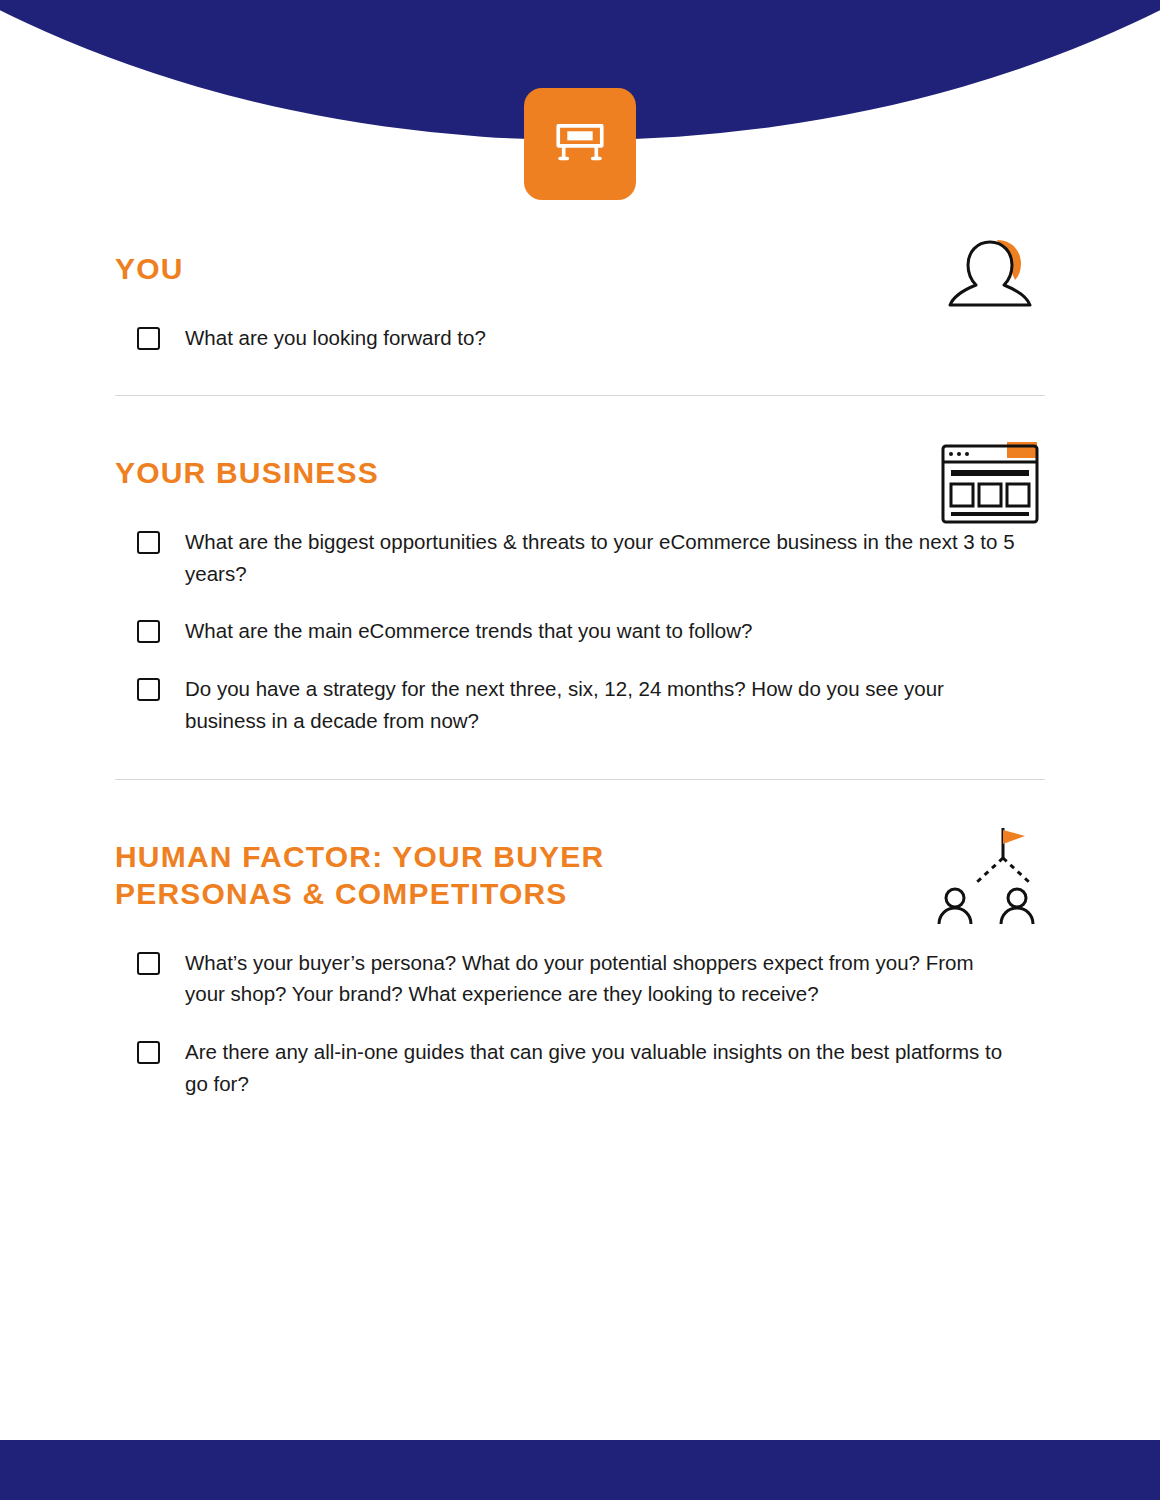You
What are you looking forward to?
Your Business
What are the biggest opportunities & threats to your eCommerce business in the next 3 to 5 years?
What are the main eCommerce trends that you want to follow?
Do you have a strategy for the next three, six, 12, 24 months? How do you see your business in a decade from now?
Human Factor: Your Buyer
Personas & Competitors
What’s your buyer’s persona? What do your potential shoppers expect from you? From your shop? Your brand? What experience are they looking to receive?
Are there any all-in-one guides that can give you valuable insights on the best platforms to go for?